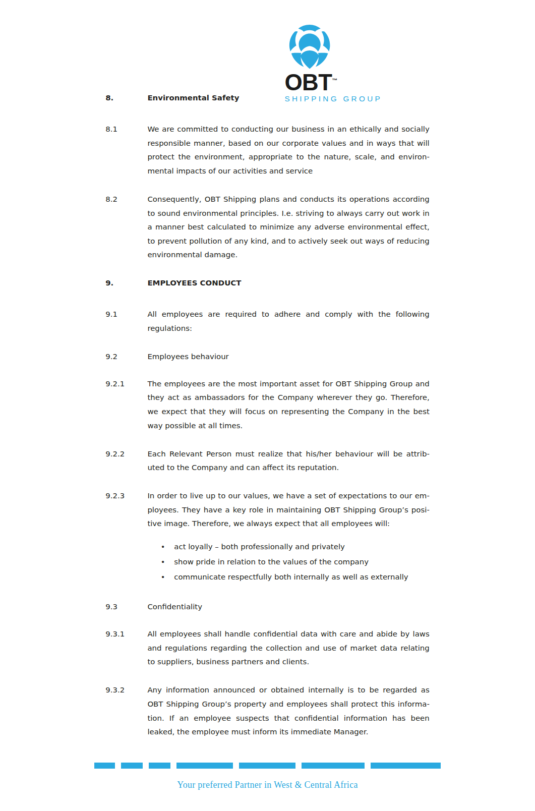OBT™
SHIPPING GROUP
8.
Environmental Safety
8.1
We are committed to conducting our business in an ethically and socially responsible manner, based on our corporate values and in ways that will protect the environment, appropriate to the nature, scale, and environmental impacts of our activities and service
8.2
Consequently, OBT Shipping plans and conducts its operations according to sound environmental principles. I.e. striving to always carry out work in a manner best calculated to minimize any adverse environmental effect, to prevent pollution of any kind, and to actively seek out ways of reducing environmental damage.
9.
EMPLOYEES CONDUCT
9.1
All employees are required to adhere and comply with the following regulations:
9.2
Employees behaviour
9.2.1
The employees are the most important asset for OBT Shipping Group and they act as ambassadors for the Company wherever they go. Therefore, we expect that they will focus on representing the Company in the best way possible at all times.
9.2.2
Each Relevant Person must realize that his/her behaviour will be attributed to the Company and can affect its reputation.
9.2.3
In order to live up to our values, we have a set of expectations to our employees. They have a key role in maintaining OBT Shipping Group’s positive image. Therefore, we always expect that all employees will:
act loyally – both professionally and privately
show pride in relation to the values of the company
communicate respectfully both internally as well as externally
9.3
Confidentiality
9.3.1
All employees shall handle confidential data with care and abide by laws and regulations regarding the collection and use of market data relating to suppliers, business partners and clients.
9.3.2
Any information announced or obtained internally is to be regarded as OBT Shipping Group’s property and employees shall protect this information. If an employee suspects that confidential information has been leaked, the employee must inform its immediate Manager.
Your preferred Partner in West & Central Africa